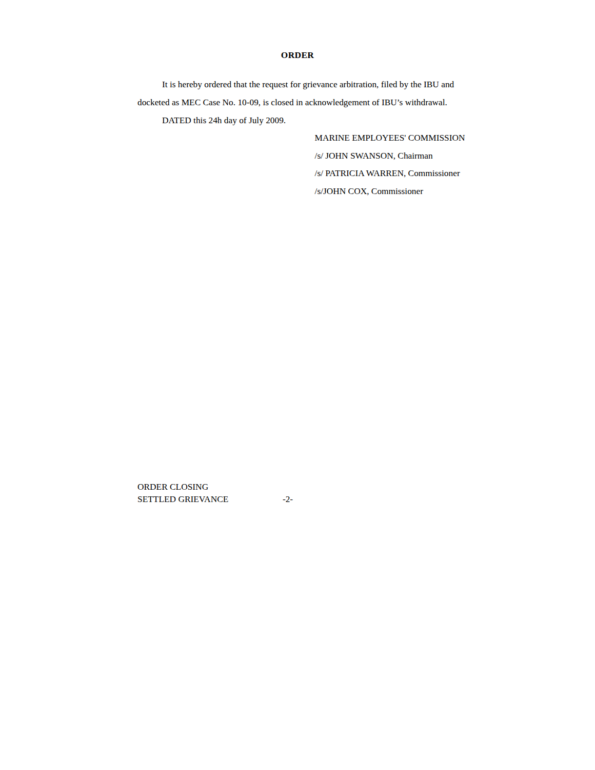ORDER
It is hereby ordered that the request for grievance arbitration, filed by the IBU and docketed as MEC Case No. 10-09, is closed in acknowledgement of IBU’s withdrawal.
DATED this 24h day of July 2009.
MARINE EMPLOYEES' COMMISSION
/s/ JOHN SWANSON, Chairman
/s/ PATRICIA WARREN, Commissioner
/s/JOHN COX, Commissioner
ORDER CLOSING
SETTLED GRIEVANCE -2-